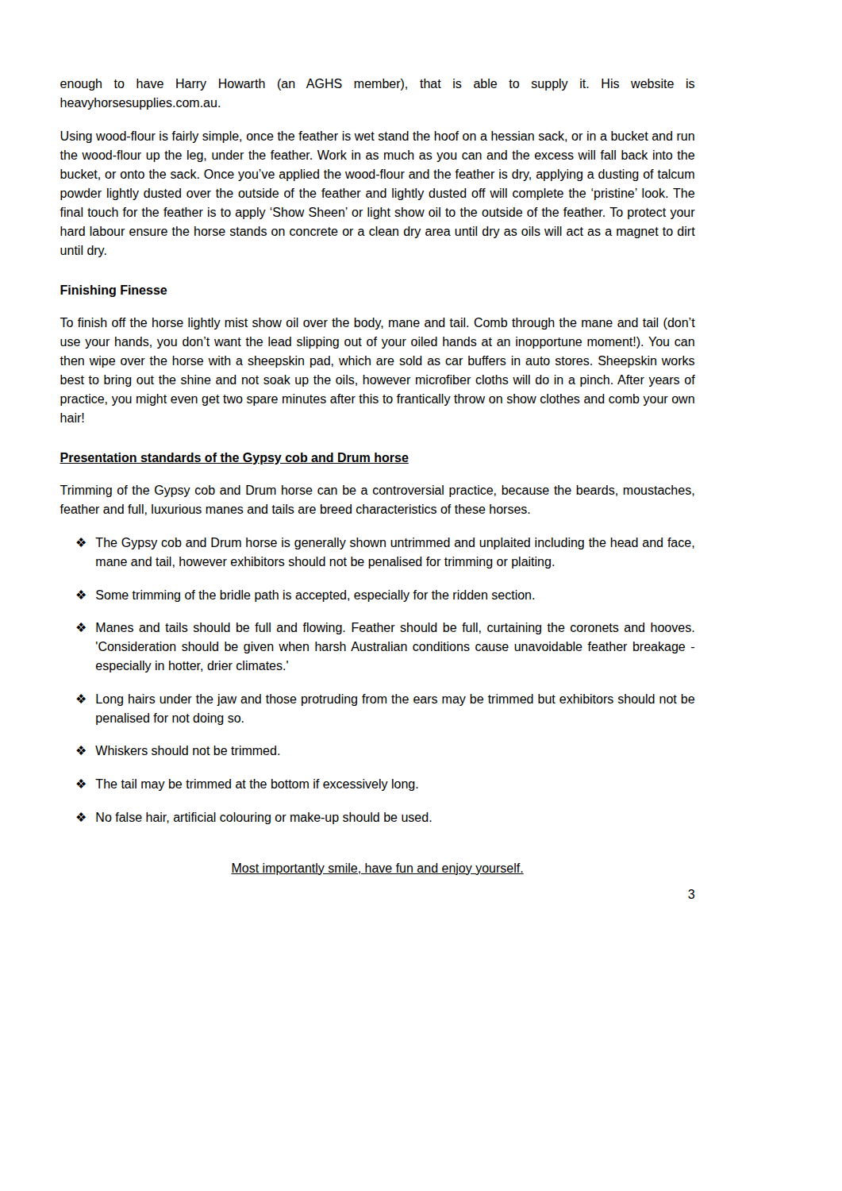enough to have Harry Howarth (an AGHS member), that is able to supply it. His website is heavyhorsesupplies.com.au.
Using wood-flour is fairly simple, once the feather is wet stand the hoof on a hessian sack, or in a bucket and run the wood-flour up the leg, under the feather. Work in as much as you can and the excess will fall back into the bucket, or onto the sack. Once you’ve applied the wood-flour and the feather is dry, applying a dusting of talcum powder lightly dusted over the outside of the feather and lightly dusted off will complete the ‘pristine’ look. The final touch for the feather is to apply ‘Show Sheen’ or light show oil to the outside of the feather. To protect your hard labour ensure the horse stands on concrete or a clean dry area until dry as oils will act as a magnet to dirt until dry.
Finishing Finesse
To finish off the horse lightly mist show oil over the body, mane and tail. Comb through the mane and tail (don’t use your hands, you don’t want the lead slipping out of your oiled hands at an inopportune moment!). You can then wipe over the horse with a sheepskin pad, which are sold as car buffers in auto stores. Sheepskin works best to bring out the shine and not soak up the oils, however microfiber cloths will do in a pinch. After years of practice, you might even get two spare minutes after this to frantically throw on show clothes and comb your own hair!
Presentation standards of the Gypsy cob and Drum horse
Trimming of the Gypsy cob and Drum horse can be a controversial practice, because the beards, moustaches, feather and full, luxurious manes and tails are breed characteristics of these horses.
The Gypsy cob and Drum horse is generally shown untrimmed and unplaited including the head and face, mane and tail, however exhibitors should not be penalised for trimming or plaiting.
Some trimming of the bridle path is accepted, especially for the ridden section.
Manes and tails should be full and flowing. Feather should be full, curtaining the coronets and hooves. 'Consideration should be given when harsh Australian conditions cause unavoidable feather breakage - especially in hotter, drier climates.'
Long hairs under the jaw and those protruding from the ears may be trimmed but exhibitors should not be penalised for not doing so.
Whiskers should not be trimmed.
The tail may be trimmed at the bottom if excessively long.
No false hair, artificial colouring or make-up should be used.
Most importantly smile, have fun and enjoy yourself.
3